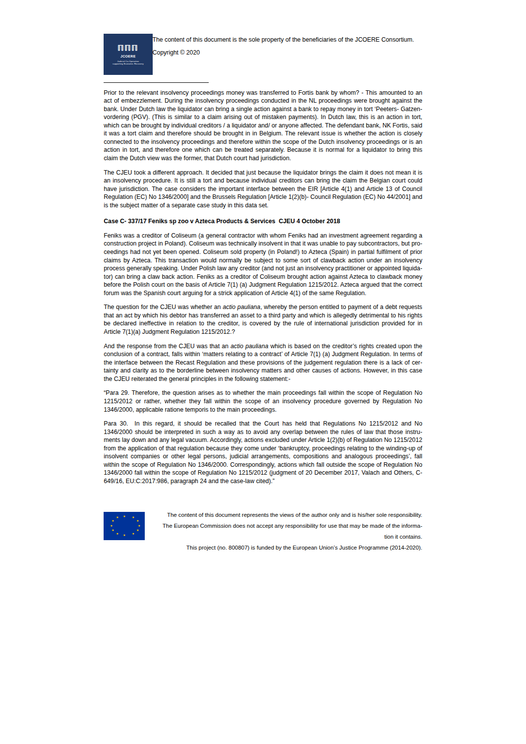ℿℿℿ
JCOERE
Judicial Co-Operation
supporting Economic Recovery
The content of this document is the sole property of the beneficiaries of the JCOERE Consortium.
Copyright © 2020
Prior to the relevant insolvency proceedings money was transferred to Fortis bank by whom? - This amounted to an act of embezzlement. During the insolvency proceedings conducted in the NL proceedings were brought against the bank. Under Dutch law the liquidator can bring a single action against a bank to repay money in tort ‘Peeters- Gatzen-vordering (PGV). (This is similar to a claim arising out of mistaken payments). In Dutch law, this is an action in tort, which can be brought by individual creditors / a liquidator and/ or anyone affected. The defendant bank, NK Fortis, said it was a tort claim and therefore should be brought in in Belgium. The relevant issue is whether the action is closely connected to the insolvency proceedings and therefore within the scope of the Dutch insolvency proceedings or is an action in tort, and therefore one which can be treated separately. Because it is normal for a liquidator to bring this claim the Dutch view was the former, that Dutch court had jurisdiction.
The CJEU took a different approach. It decided that just because the liquidator brings the claim it does not mean it is an insolvency procedure. It is still a tort and because individual creditors can bring the claim the Belgian court could have jurisdiction. The case considers the important interface between the EIR [Article 4(1) and Article 13 of Council Regulation (EC) No 1346/2000] and the Brussels Regulation [Article 1(2)(b)- Council Regulation (EC) No 44/2001] and is the subject matter of a separate case study in this data set.
Case C- 337/17 Feniks sp zoo v Azteca Products & Services CJEU 4 October 2018
Feniks was a creditor of Coliseum (a general contractor with whom Feniks had an investment agreement regarding a construction project in Poland). Coliseum was technically insolvent in that it was unable to pay subcontractors, but proceedings had not yet been opened. Coliseum sold property (in Poland!) to Azteca (Spain) in partial fulfilment of prior claims by Azteca. This transaction would normally be subject to some sort of clawback action under an insolvency process generally speaking. Under Polish law any creditor (and not just an insolvency practitioner or appointed liquidator) can bring a claw back action. Feniks as a creditor of Coliseum brought action against Azteca to clawback money before the Polish court on the basis of Article 7(1) (a) Judgment Regulation 1215/2012. Azteca argued that the correct forum was the Spanish court arguing for a strick application of Article 4(1) of the same Regulation.
The question for the CJEU was whether an actio pauliana, whereby the person entitled to payment of a debt requests that an act by which his debtor has transferred an asset to a third party and which is allegedly detrimental to his rights be declared ineffective in relation to the creditor, is covered by the rule of international jurisdiction provided for in Article 7(1)(a) Judgment Regulation 1215/2012.?
And the response from the CJEU was that an actio pauliana which is based on the creditor’s rights created upon the conclusion of a contract, falls within ‘matters relating to a contract’ of Article 7(1) (a) Judgment Regulation. In terms of the interface between the Recast Regulation and these provisions of the judgement regulation there is a lack of certainty and clarity as to the borderline between insolvency matters and other causes of actions. However, in this case the CJEU reiterated the general principles in the following statement:-
“Para 29. Therefore, the question arises as to whether the main proceedings fall within the scope of Regulation No 1215/2012 or rather, whether they fall within the scope of an insolvency procedure governed by Regulation No 1346/2000, applicable ratione temporis to the main proceedings.
Para 30. In this regard, it should be recalled that the Court has held that Regulations No 1215/2012 and No 1346/2000 should be interpreted in such a way as to avoid any overlap between the rules of law that those instruments lay down and any legal vacuum. Accordingly, actions excluded under Article 1(2)(b) of Regulation No 1215/2012 from the application of that regulation because they come under ‘bankruptcy, proceedings relating to the winding-up of insolvent companies or other legal persons, judicial arrangements, compositions and analogous proceedings’, fall within the scope of Regulation No 1346/2000. Correspondingly, actions which fall outside the scope of Regulation No 1346/2000 fall within the scope of Regulation No 1215/2012 (judgment of 20 December 2017, Valach and Others, C-649/16, EU:C:2017:986, paragraph 24 and the case-law cited).”
★ ★ ★ ★ ★ ★ ★ ★ ★ ★ ★ ★
The content of this document represents the views of the author only and is his/her sole responsibility.
The European Commission does not accept any responsibility for use that may be made of the information it contains.
This project (no. 800807) is funded by the European Union’s Justice Programme (2014-2020).